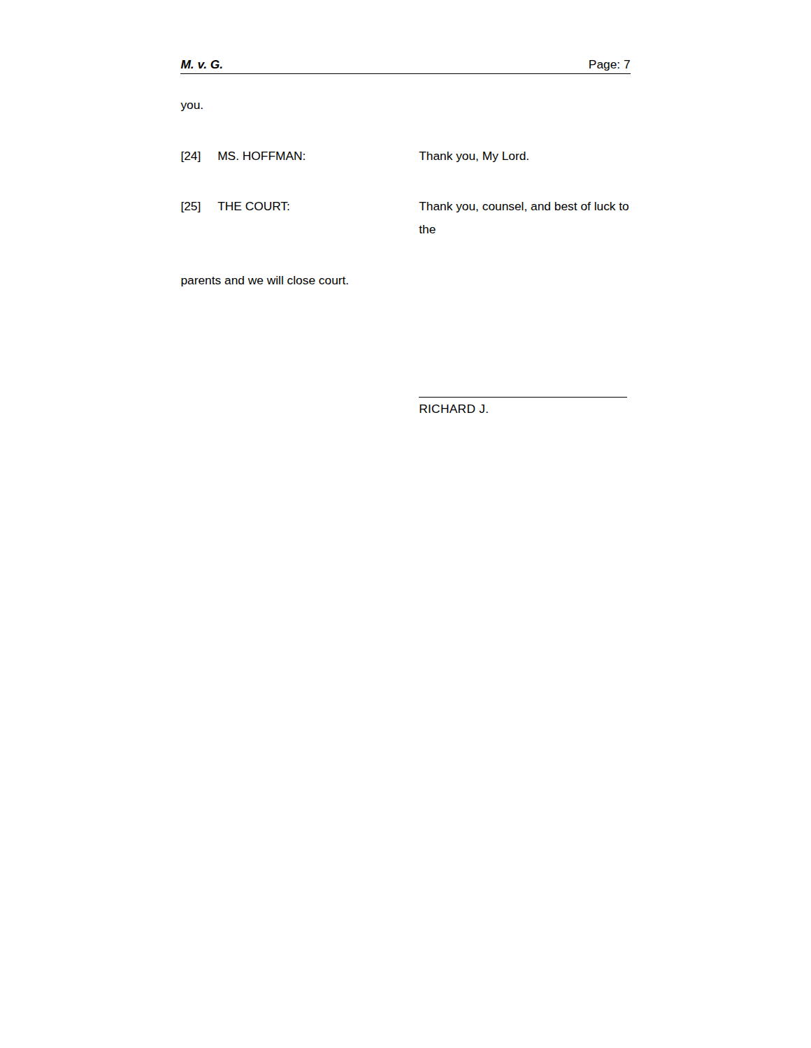M. v. G. Page: 7
you.
[24] Ms. Hoffman:
Thank you, My Lord.
[25] The Court:
Thank you, counsel, and best of luck to the
parents and we will close court.
RICHARD J.